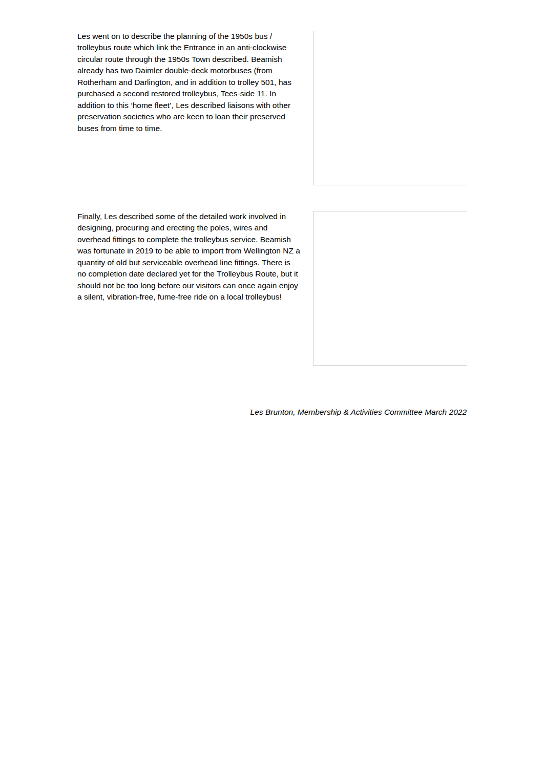Les went on to describe the planning of the 1950s bus / trolleybus route which link the Entrance in an anti-clockwise circular route through the 1950s Town described. Beamish already has two Daimler double-deck motorbuses (from Rotherham and Darlington, and in addition to trolley 501, has purchased a second restored trolleybus, Tees-side 11. In addition to this ‘home fleet’, Les described liaisons with other preservation societies who are keen to loan their preserved buses from time to time.
Finally, Les described some of the detailed work involved in designing, procuring and erecting the poles, wires and overhead fittings to complete the trolleybus service. Beamish was fortunate in 2019 to be able to import from Wellington NZ a quantity of old but serviceable overhead line fittings. There is no completion date declared yet for the Trolleybus Route, but it should not be too long before our visitors can once again enjoy a silent, vibration-free, fume-free ride on a local trolleybus!
Les Brunton, Membership & Activities Committee March 2022